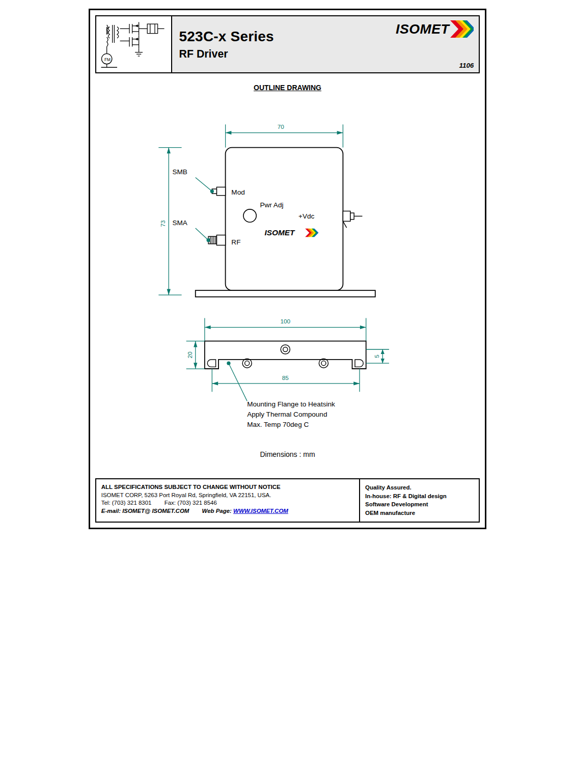FM
523C-x Series
RF Driver
ISOMET
1106
OUTLINE DRAWING
70 73 SMB Mod SMA RF Pwr Adj +Vdc ISOMET 100 20 5 85 Mounting Flange to Heatsink Apply Thermal Compound Max. Temp 70deg C
Dimensions : mm
ALL SPECIFICATIONS SUBJECT TO CHANGE WITHOUT NOTICE
ISOMET CORP, 5263 Port Royal Rd, Springfield, VA 22151, USA.
Tel: (703) 321 8301 Fax: (703) 321 8546
E-mail: ISOMET@ ISOMET.COM Web Page: WWW.ISOMET.COM
Quality Assured.
In-house: RF & Digital design
Software Development
OEM manufacture